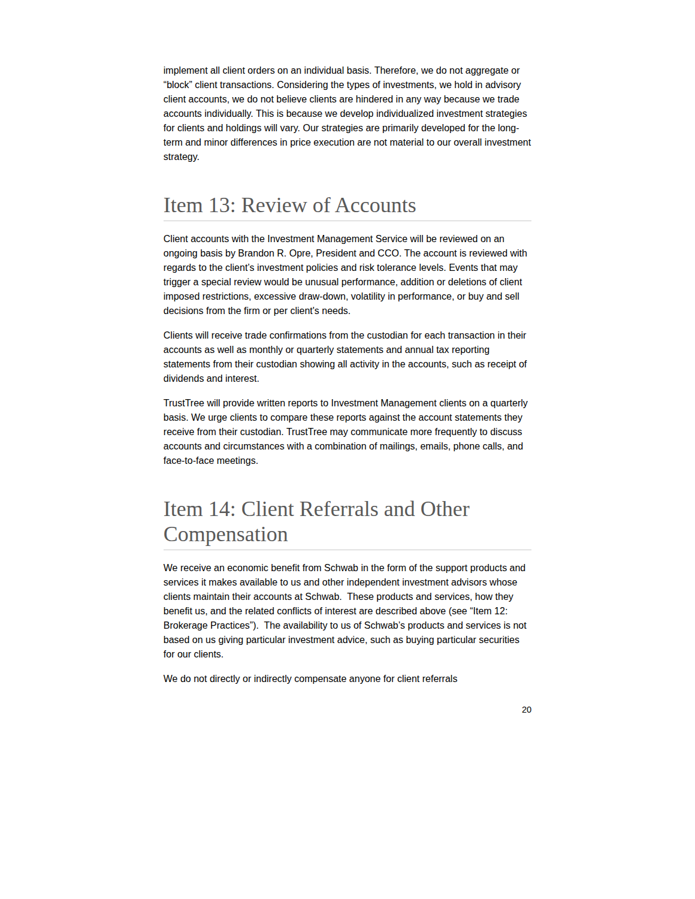implement all client orders on an individual basis. Therefore, we do not aggregate or “block” client transactions. Considering the types of investments, we hold in advisory client accounts, we do not believe clients are hindered in any way because we trade accounts individually. This is because we develop individualized investment strategies for clients and holdings will vary. Our strategies are primarily developed for the long-term and minor differences in price execution are not material to our overall investment strategy.
Item 13: Review of Accounts
Client accounts with the Investment Management Service will be reviewed on an ongoing basis by Brandon R. Opre, President and CCO. The account is reviewed with regards to the client’s investment policies and risk tolerance levels. Events that may trigger a special review would be unusual performance, addition or deletions of client imposed restrictions, excessive draw-down, volatility in performance, or buy and sell decisions from the firm or per client's needs.
Clients will receive trade confirmations from the custodian for each transaction in their accounts as well as monthly or quarterly statements and annual tax reporting statements from their custodian showing all activity in the accounts, such as receipt of dividends and interest.
TrustTree will provide written reports to Investment Management clients on a quarterly basis. We urge clients to compare these reports against the account statements they receive from their custodian. TrustTree may communicate more frequently to discuss accounts and circumstances with a combination of mailings, emails, phone calls, and face-to-face meetings.
Item 14: Client Referrals and Other Compensation
We receive an economic benefit from Schwab in the form of the support products and services it makes available to us and other independent investment advisors whose clients maintain their accounts at Schwab. These products and services, how they benefit us, and the related conflicts of interest are described above (see “Item 12: Brokerage Practices”). The availability to us of Schwab’s products and services is not based on us giving particular investment advice, such as buying particular securities for our clients.
We do not directly or indirectly compensate anyone for client referrals
20